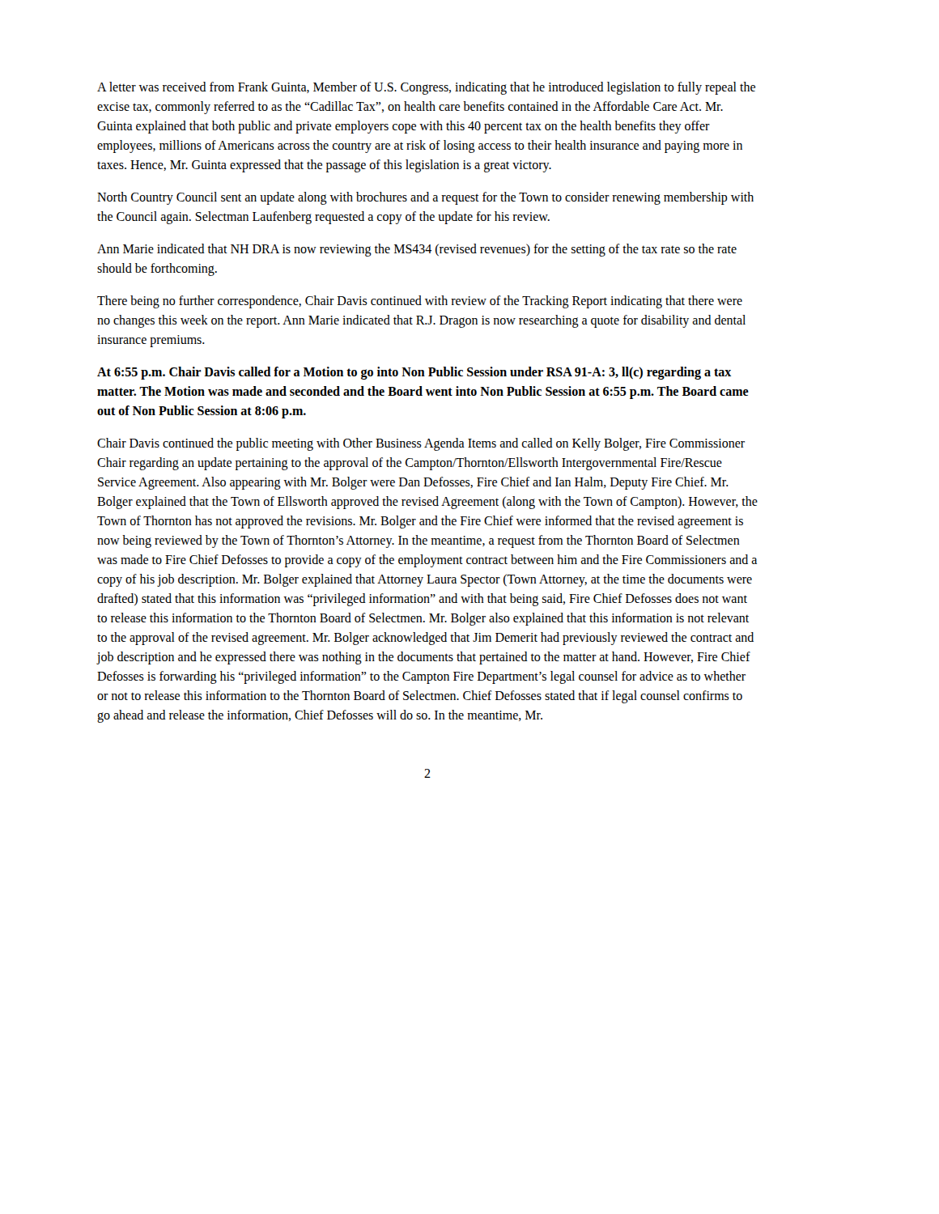A letter was received from Frank Guinta, Member of U.S. Congress, indicating that he introduced legislation to fully repeal the excise tax, commonly referred to as the “Cadillac Tax”, on health care benefits contained in the Affordable Care Act. Mr. Guinta explained that both public and private employers cope with this 40 percent tax on the health benefits they offer employees, millions of Americans across the country are at risk of losing access to their health insurance and paying more in taxes. Hence, Mr. Guinta expressed that the passage of this legislation is a great victory.
North Country Council sent an update along with brochures and a request for the Town to consider renewing membership with the Council again. Selectman Laufenberg requested a copy of the update for his review.
Ann Marie indicated that NH DRA is now reviewing the MS434 (revised revenues) for the setting of the tax rate so the rate should be forthcoming.
There being no further correspondence, Chair Davis continued with review of the Tracking Report indicating that there were no changes this week on the report. Ann Marie indicated that R.J. Dragon is now researching a quote for disability and dental insurance premiums.
At 6:55 p.m. Chair Davis called for a Motion to go into Non Public Session under RSA 91-A: 3, ll(c) regarding a tax matter. The Motion was made and seconded and the Board went into Non Public Session at 6:55 p.m. The Board came out of Non Public Session at 8:06 p.m.
Chair Davis continued the public meeting with Other Business Agenda Items and called on Kelly Bolger, Fire Commissioner Chair regarding an update pertaining to the approval of the Campton/Thornton/Ellsworth Intergovernmental Fire/Rescue Service Agreement. Also appearing with Mr. Bolger were Dan Defosses, Fire Chief and Ian Halm, Deputy Fire Chief. Mr. Bolger explained that the Town of Ellsworth approved the revised Agreement (along with the Town of Campton). However, the Town of Thornton has not approved the revisions. Mr. Bolger and the Fire Chief were informed that the revised agreement is now being reviewed by the Town of Thornton’s Attorney. In the meantime, a request from the Thornton Board of Selectmen was made to Fire Chief Defosses to provide a copy of the employment contract between him and the Fire Commissioners and a copy of his job description. Mr. Bolger explained that Attorney Laura Spector (Town Attorney, at the time the documents were drafted) stated that this information was “privileged information” and with that being said, Fire Chief Defosses does not want to release this information to the Thornton Board of Selectmen. Mr. Bolger also explained that this information is not relevant to the approval of the revised agreement. Mr. Bolger acknowledged that Jim Demerit had previously reviewed the contract and job description and he expressed there was nothing in the documents that pertained to the matter at hand. However, Fire Chief Defosses is forwarding his “privileged information” to the Campton Fire Department’s legal counsel for advice as to whether or not to release this information to the Thornton Board of Selectmen. Chief Defosses stated that if legal counsel confirms to go ahead and release the information, Chief Defosses will do so. In the meantime, Mr.
2